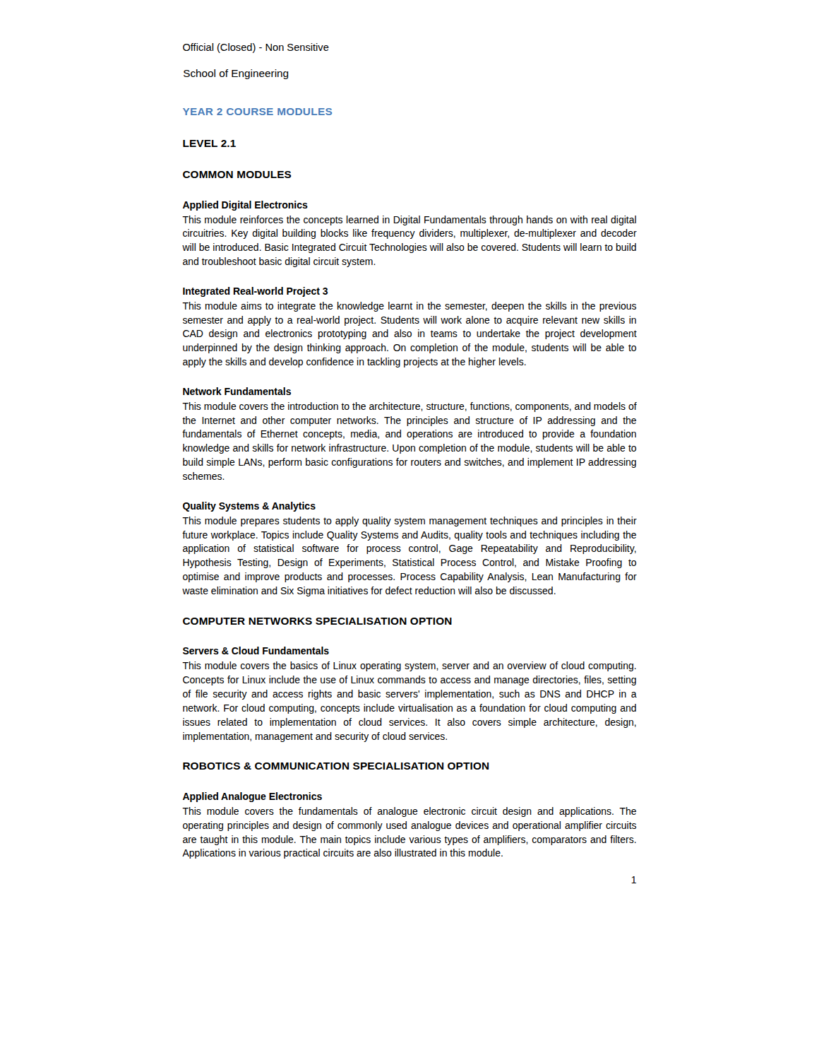Official (Closed) - Non Sensitive
School of Engineering
YEAR 2 COURSE MODULES
LEVEL 2.1
COMMON MODULES
Applied Digital Electronics
This module reinforces the concepts learned in Digital Fundamentals through hands on with real digital circuitries. Key digital building blocks like frequency dividers, multiplexer, de-multiplexer and decoder will be introduced. Basic Integrated Circuit Technologies will also be covered. Students will learn to build and troubleshoot basic digital circuit system.
Integrated Real-world Project 3
This module aims to integrate the knowledge learnt in the semester, deepen the skills in the previous semester and apply to a real-world project. Students will work alone to acquire relevant new skills in CAD design and electronics prototyping and also in teams to undertake the project development underpinned by the design thinking approach. On completion of the module, students will be able to apply the skills and develop confidence in tackling projects at the higher levels.
Network Fundamentals
This module covers the introduction to the architecture, structure, functions, components, and models of the Internet and other computer networks. The principles and structure of IP addressing and the fundamentals of Ethernet concepts, media, and operations are introduced to provide a foundation knowledge and skills for network infrastructure. Upon completion of the module, students will be able to build simple LANs, perform basic configurations for routers and switches, and implement IP addressing schemes.
Quality Systems & Analytics
This module prepares students to apply quality system management techniques and principles in their future workplace. Topics include Quality Systems and Audits, quality tools and techniques including the application of statistical software for process control, Gage Repeatability and Reproducibility, Hypothesis Testing, Design of Experiments, Statistical Process Control, and Mistake Proofing to optimise and improve products and processes. Process Capability Analysis, Lean Manufacturing for waste elimination and Six Sigma initiatives for defect reduction will also be discussed.
COMPUTER NETWORKS SPECIALISATION OPTION
Servers & Cloud Fundamentals
This module covers the basics of Linux operating system, server and an overview of cloud computing. Concepts for Linux include the use of Linux commands to access and manage directories, files, setting of file security and access rights and basic servers' implementation, such as DNS and DHCP in a network. For cloud computing, concepts include virtualisation as a foundation for cloud computing and issues related to implementation of cloud services. It also covers simple architecture, design, implementation, management and security of cloud services.
ROBOTICS & COMMUNICATION SPECIALISATION OPTION
Applied Analogue Electronics
This module covers the fundamentals of analogue electronic circuit design and applications. The operating principles and design of commonly used analogue devices and operational amplifier circuits are taught in this module. The main topics include various types of amplifiers, comparators and filters. Applications in various practical circuits are also illustrated in this module.
1